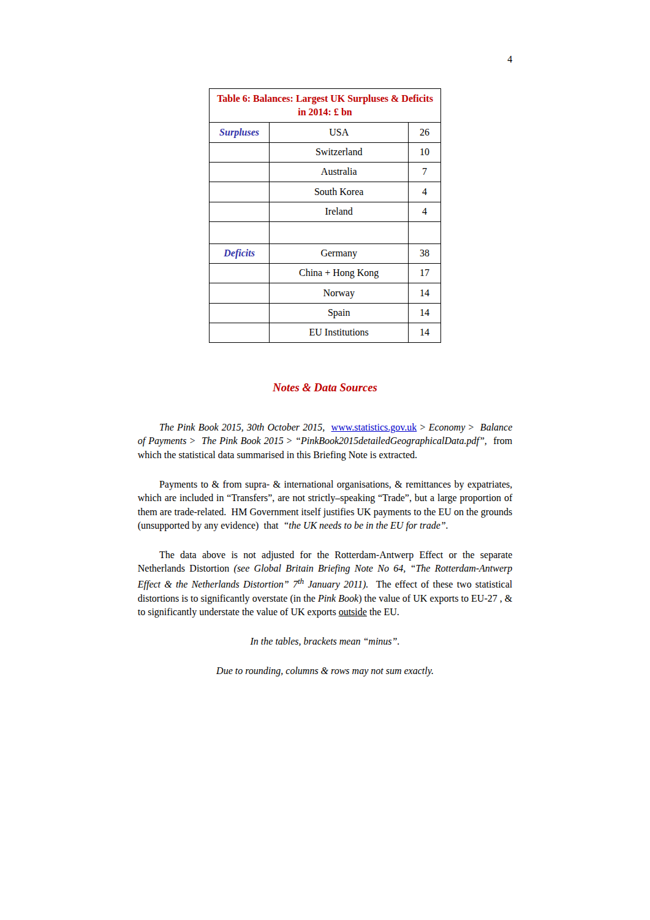4
Table 6: Balances: Largest UK Surpluses & Deficits in 2014: £ bn
| Surpluses | USA | 26 |
| | Switzerland | 10 |
| | Australia | 7 |
| | South Korea | 4 |
| | Ireland | 4 |
| Deficits | Germany | 38 |
| | China + Hong Kong | 17 |
| | Norway | 14 |
| | Spain | 14 |
| | EU Institutions | 14 |
Notes & Data Sources
The Pink Book 2015, 30th October 2015, www.statistics.gov.uk > Economy > Balance of Payments > The Pink Book 2015 > “PinkBook2015detailedGeographicalData.pdf”, from which the statistical data summarised in this Briefing Note is extracted.
Payments to & from supra- & international organisations, & remittances by expatriates, which are included in “Transfers”, are not strictly–speaking “Trade”, but a large proportion of them are trade-related. HM Government itself justifies UK payments to the EU on the grounds (unsupported by any evidence) that “the UK needs to be in the EU for trade”.
The data above is not adjusted for the Rotterdam-Antwerp Effect or the separate Netherlands Distortion (see Global Britain Briefing Note No 64, “The Rotterdam-Antwerp Effect & the Netherlands Distortion” 7th January 2011). The effect of these two statistical distortions is to significantly overstate (in the Pink Book) the value of UK exports to EU-27 , & to significantly understate the value of UK exports outside the EU.
In the tables, brackets mean “minus”.
Due to rounding, columns & rows may not sum exactly.